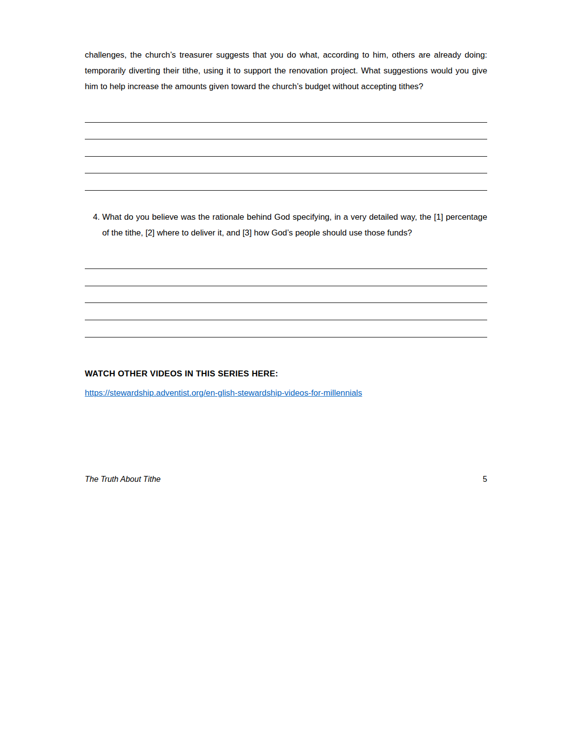challenges, the church’s treasurer suggests that you do what, according to him, others are already doing: temporarily diverting their tithe, using it to support the renovation project. What suggestions would you give him to help increase the amounts given toward the church’s budget without accepting tithes?
What do you believe was the rationale behind God specifying, in a very detailed way, the [1] percentage of the tithe, [2] where to deliver it, and [3] how God’s people should use those funds?
WATCH OTHER VIDEOS IN THIS SERIES HERE:
https://stewardship.adventist.org/en-glish-stewardship-videos-for-millennials
The Truth About Tithe 5